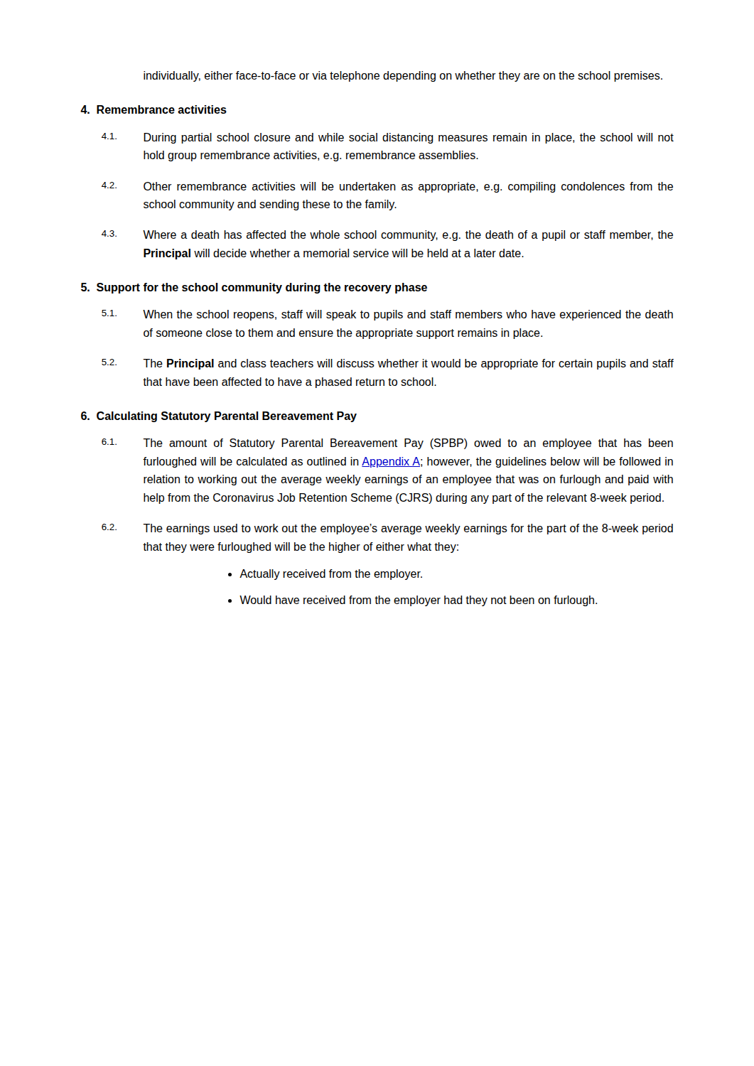individually, either face-to-face or via telephone depending on whether they are on the school premises.
4. Remembrance activities
4.1. During partial school closure and while social distancing measures remain in place, the school will not hold group remembrance activities, e.g. remembrance assemblies.
4.2. Other remembrance activities will be undertaken as appropriate, e.g. compiling condolences from the school community and sending these to the family.
4.3. Where a death has affected the whole school community, e.g. the death of a pupil or staff member, the Principal will decide whether a memorial service will be held at a later date.
5. Support for the school community during the recovery phase
5.1. When the school reopens, staff will speak to pupils and staff members who have experienced the death of someone close to them and ensure the appropriate support remains in place.
5.2. The Principal and class teachers will discuss whether it would be appropriate for certain pupils and staff that have been affected to have a phased return to school.
6. Calculating Statutory Parental Bereavement Pay
6.1. The amount of Statutory Parental Bereavement Pay (SPBP) owed to an employee that has been furloughed will be calculated as outlined in Appendix A; however, the guidelines below will be followed in relation to working out the average weekly earnings of an employee that was on furlough and paid with help from the Coronavirus Job Retention Scheme (CJRS) during any part of the relevant 8-week period.
6.2. The earnings used to work out the employee’s average weekly earnings for the part of the 8-week period that they were furloughed will be the higher of either what they:
Actually received from the employer.
Would have received from the employer had they not been on furlough.